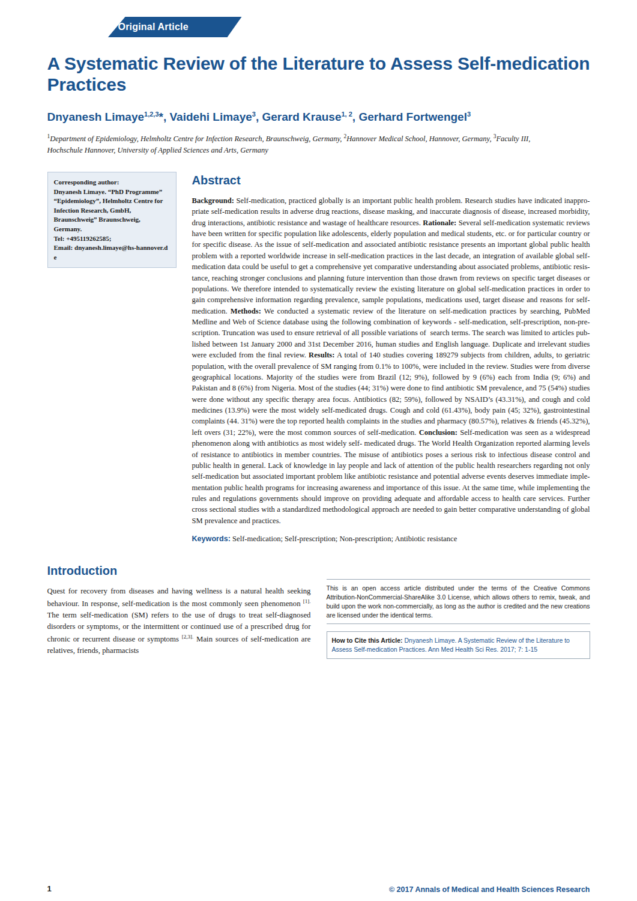Original Article
A Systematic Review of the Literature to Assess Self-medication Practices
Dnyanesh Limaye1,2,3*, Vaidehi Limaye3, Gerard Krause1, 2, Gerhard Fortwengel3
1Department of Epidemiology, Helmholtz Centre for Infection Research, Braunschweig, Germany, 2Hannover Medical School, Hannover, Germany, 3Faculty III, Hochschule Hannover, University of Applied Sciences and Arts, Germany
Corresponding author:
Dnyanesh Limaye. “PhD Programme” “Epidemiology”, Helmholtz Centre for Infection Research, GmbH, Braunschweig” Braunschweig, Germany.
Tel: +495119262585;
Email: dnyanesh.limaye@hs-hannover.de
Abstract
Background: Self-medication, practiced globally is an important public health problem. Research studies have indicated inappropriate self-medication results in adverse drug reactions, disease masking, and inaccurate diagnosis of disease, increased morbidity, drug interactions, antibiotic resistance and wastage of healthcare resources. Rationale: Several self-medication systematic reviews have been written for specific population like adolescents, elderly population and medical students, etc. or for particular country or for specific disease. As the issue of self-medication and associated antibiotic resistance presents an important global public health problem with a reported worldwide increase in self-medication practices in the last decade, an integration of available global self-medication data could be useful to get a comprehensive yet comparative understanding about associated problems, antibiotic resistance, reaching stronger conclusions and planning future intervention than those drawn from reviews on specific target diseases or populations. We therefore intended to systematically review the existing literature on global self-medication practices in order to gain comprehensive information regarding prevalence, sample populations, medications used, target disease and reasons for self-medication. Methods: We conducted a systematic review of the literature on self-medication practices by searching, PubMed Medline and Web of Science database using the following combination of keywords - self-medication, self-prescription, non-prescription. Truncation was used to ensure retrieval of all possible variations of search terms. The search was limited to articles published between 1st January 2000 and 31st December 2016, human studies and English language. Duplicate and irrelevant studies were excluded from the final review. Results: A total of 140 studies covering 189279 subjects from children, adults, to geriatric population, with the overall prevalence of SM ranging from 0.1% to 100%, were included in the review. Studies were from diverse geographical locations. Majority of the studies were from Brazil (12; 9%), followed by 9 (6%) each from India (9; 6%) and Pakistan and 8 (6%) from Nigeria. Most of the studies (44; 31%) were done to find antibiotic SM prevalence, and 75 (54%) studies were done without any specific therapy area focus. Antibiotics (82; 59%), followed by NSAID’s (43.31%), and cough and cold medicines (13.9%) were the most widely self-medicated drugs. Cough and cold (61.43%), body pain (45; 32%), gastrointestinal complaints (44. 31%) were the top reported health complaints in the studies and pharmacy (80.57%), relatives & friends (45.32%), left overs (31; 22%), were the most common sources of self-medication. Conclusion: Self-medication was seen as a widespread phenomenon along with antibiotics as most widely self- medicated drugs. The World Health Organization reported alarming levels of resistance to antibiotics in member countries. The misuse of antibiotics poses a serious risk to infectious disease control and public health in general. Lack of knowledge in lay people and lack of attention of the public health researchers regarding not only self-medication but associated important problem like antibiotic resistance and potential adverse events deserves immediate implementation public health programs for increasing awareness and importance of this issue. At the same time, while implementing the rules and regulations governments should improve on providing adequate and affordable access to health care services. Further cross sectional studies with a standardized methodological approach are needed to gain better comparative understanding of global SM prevalence and practices.
Keywords: Self-medication; Self-prescription; Non-prescription; Antibiotic resistance
Introduction
Quest for recovery from diseases and having wellness is a natural health seeking behaviour. In response, self-medication is the most commonly seen phenomenon [1]. The term self-medication (SM) refers to the use of drugs to treat self-diagnosed disorders or symptoms, or the intermittent or continued use of a prescribed drug for chronic or recurrent disease or symptoms [2,3]. Main sources of self-medication are relatives, friends, pharmacists
This is an open access article distributed under the terms of the Creative Commons Attribution-NonCommercial-ShareAlike 3.0 License, which allows others to remix, tweak, and build upon the work non-commercially, as long as the author is credited and the new creations are licensed under the identical terms.
How to Cite this Article: Dnyanesh Limaye. A Systematic Review of the Literature to Assess Self-medication Practices. Ann Med Health Sci Res. 2017; 7: 1-15
1
© 2017 Annals of Medical and Health Sciences Research